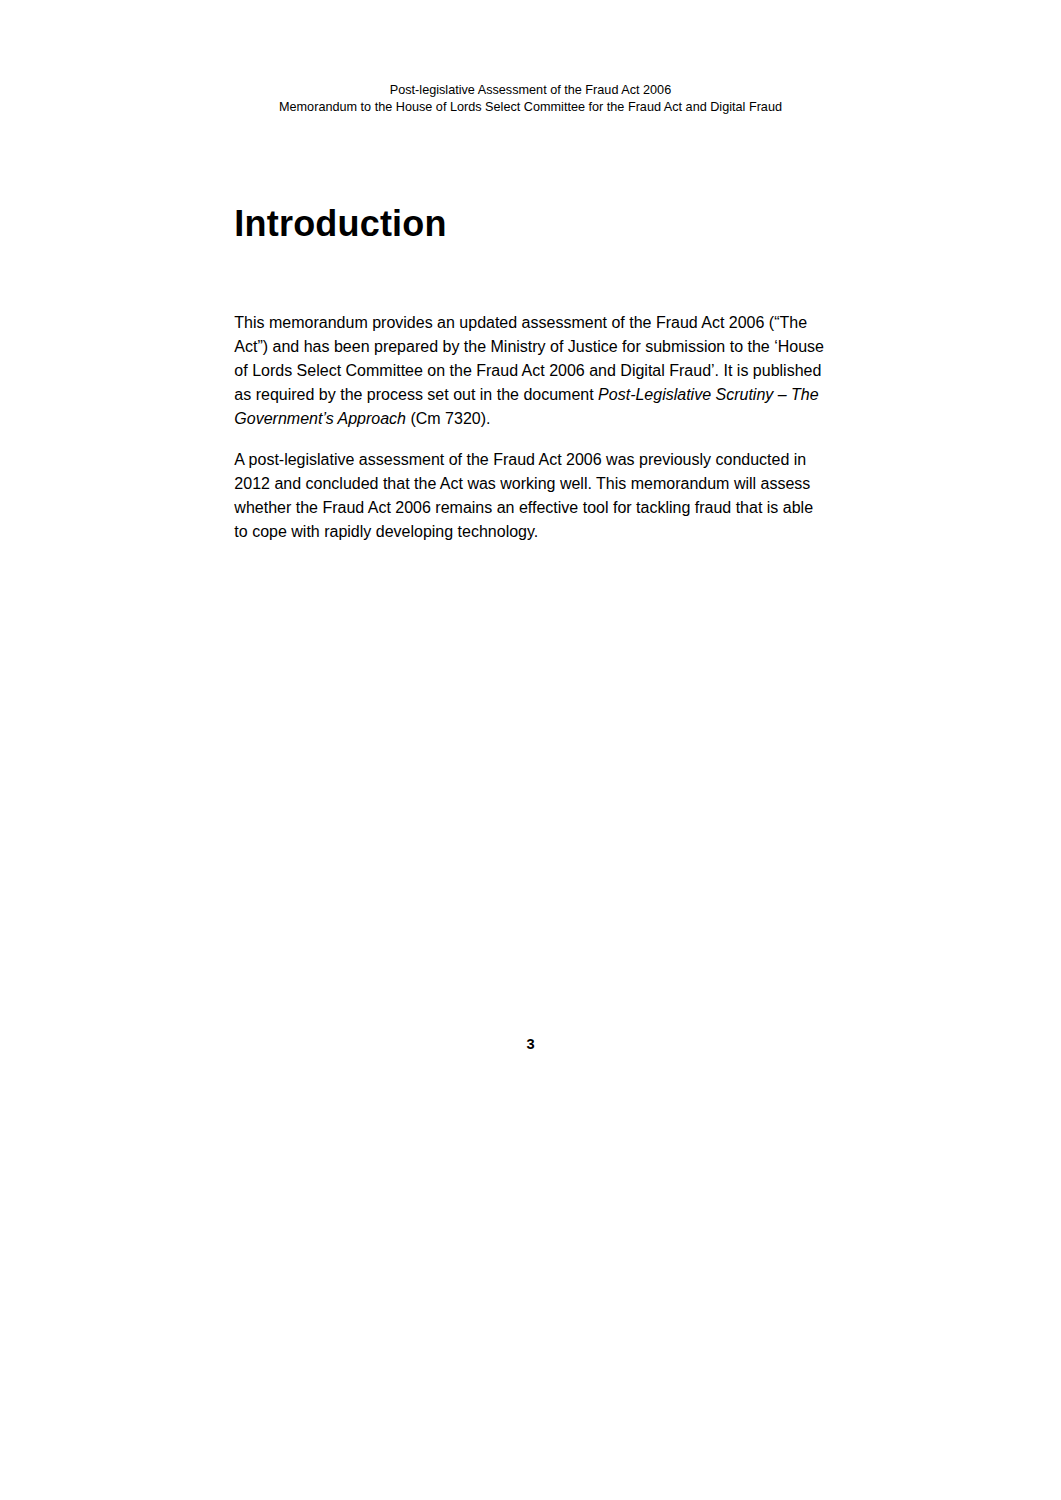Post-legislative Assessment of the Fraud Act 2006
Memorandum to the House of Lords Select Committee for the Fraud Act and Digital Fraud
Introduction
This memorandum provides an updated assessment of the Fraud Act 2006 (“The Act”) and has been prepared by the Ministry of Justice for submission to the ‘House of Lords Select Committee on the Fraud Act 2006 and Digital Fraud’. It is published as required by the process set out in the document Post-Legislative Scrutiny – The Government’s Approach (Cm 7320).
A post-legislative assessment of the Fraud Act 2006 was previously conducted in 2012 and concluded that the Act was working well. This memorandum will assess whether the Fraud Act 2006 remains an effective tool for tackling fraud that is able to cope with rapidly developing technology.
3